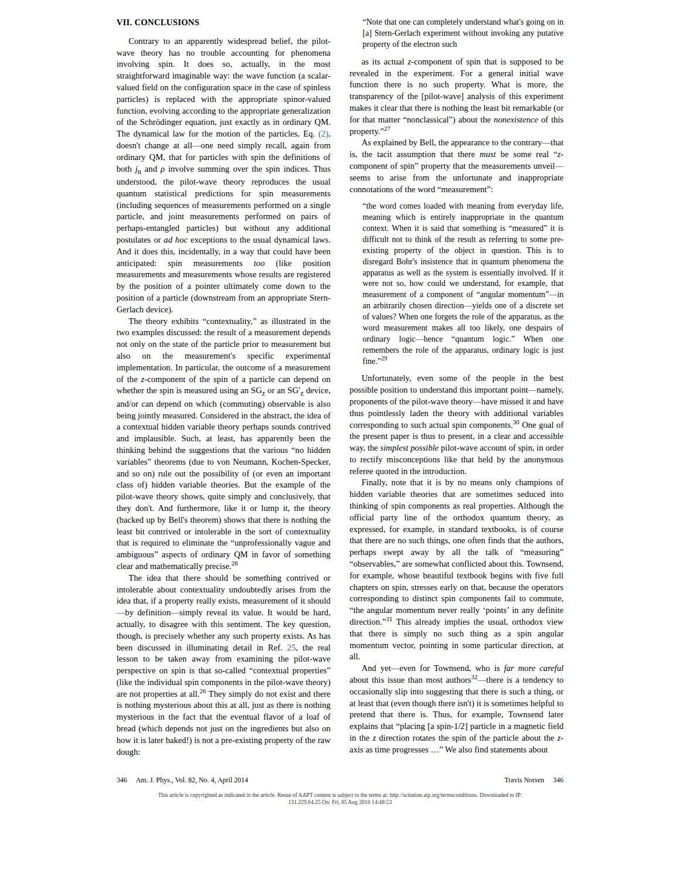VII. Conclusions
Contrary to an apparently widespread belief, the pilot-wave theory has no trouble accounting for phenomena involving spin. It does so, actually, in the most straightforward imaginable way: the wave function (a scalar-valued field on the configuration space in the case of spinless particles) is replaced with the appropriate spinor-valued function, evolving according to the appropriate generalization of the Schrödinger equation, just exactly as in ordinary QM. The dynamical law for the motion of the particles, Eq. (2), doesn't change at all—one need simply recall, again from ordinary QM, that for particles with spin the definitions of both jn and ρ involve summing over the spin indices. Thus understood, the pilot-wave theory reproduces the usual quantum statistical predictions for spin measurements (including sequences of measurements performed on a single particle, and joint measurements performed on pairs of perhaps-entangled particles) but without any additional postulates or ad hoc exceptions to the usual dynamical laws. And it does this, incidentally, in a way that could have been anticipated: spin measurements too (like position measurements and measurements whose results are registered by the position of a pointer ultimately come down to the position of a particle (downstream from an appropriate Stern-Gerlach device).
The theory exhibits “contextuality,” as illustrated in the two examples discussed: the result of a measurement depends not only on the state of the particle prior to measurement but also on the measurement's specific experimental implementation. In particular, the outcome of a measurement of the z-component of the spin of a particle can depend on whether the spin is measured using an SGz or an SG′z device, and/or can depend on which (commuting) observable is also being jointly measured. Considered in the abstract, the idea of a contextual hidden variable theory perhaps sounds contrived and implausible. Such, at least, has apparently been the thinking behind the suggestions that the various “no hidden variables” theorems (due to von Neumann, Kochen-Specker, and so on) rule out the possibility of (or even an important class of) hidden variable theories. But the example of the pilot-wave theory shows, quite simply and conclusively, that they don't. And furthermore, like it or lump it, the theory (backed up by Bell's theorem) shows that there is nothing the least bit contrived or intolerable in the sort of contextuality that is required to eliminate the “unprofessionally vague and ambiguous” aspects of ordinary QM in favor of something clear and mathematically precise.28
The idea that there should be something contrived or intolerable about contextuality undoubtedly arises from the idea that, if a property really exists, measurement of it should—by definition—simply reveal its value. It would be hard, actually, to disagree with this sentiment. The key question, though, is precisely whether any such property exists. As has been discussed in illuminating detail in Ref. 25, the real lesson to be taken away from examining the pilot-wave perspective on spin is that so-called “contextual properties” (like the individual spin components in the pilot-wave theory) are not properties at all.26 They simply do not exist and there is nothing mysterious about this at all, just as there is nothing mysterious in the fact that the eventual flavor of a loaf of bread (which depends not just on the ingredients but also on how it is later baked!) is not a pre-existing property of the raw dough:
“Note that one can completely understand what's going on in [a] Stern-Gerlach experiment without invoking any putative property of the electron such
as its actual z-component of spin that is supposed to be revealed in the experiment. For a general initial wave function there is no such property. What is more, the transparency of the [pilot-wave] analysis of this experiment makes it clear that there is nothing the least bit remarkable (or for that matter “nonclassical”) about the nonexistence of this property.”27
As explained by Bell, the appearance to the contrary—that is, the tacit assumption that there must be some real “z-component of spin” property that the measurements unveil—seems to arise from the unfortunate and inappropriate connotations of the word “measurement”:
“the word comes loaded with meaning from everyday life, meaning which is entirely inappropriate in the quantum context. When it is said that something is “measured” it is difficult not to think of the result as referring to some pre-existing property of the object in question. This is to disregard Bohr's insistence that in quantum phenomena the apparatus as well as the system is essentially involved. If it were not so, how could we understand, for example, that measurement of a component of “angular momentum”—in an arbitrarily chosen direction—yields one of a discrete set of values? When one forgets the role of the apparatus, as the word measurement makes all too likely, one despairs of ordinary logic—hence “quantum logic.” When one remembers the role of the apparatus, ordinary logic is just fine.”29
Unfortunately, even some of the people in the best possible position to understand this important point—namely, proponents of the pilot-wave theory—have missed it and have thus pointlessly laden the theory with additional variables corresponding to such actual spin components.30 One goal of the present paper is thus to present, in a clear and accessible way, the simplest possible pilot-wave account of spin, in order to rectify misconceptions like that held by the anonymous referee quoted in the introduction.
Finally, note that it is by no means only champions of hidden variable theories that are sometimes seduced into thinking of spin components as real properties. Although the official party line of the orthodox quantum theory, as expressed, for example, in standard textbooks, is of course that there are no such things, one often finds that the authors, perhaps swept away by all the talk of “measuring” “observables,” are somewhat conflicted about this. Townsend, for example, whose beautiful textbook begins with five full chapters on spin, stresses early on that, because the operators corresponding to distinct spin components fail to commute, “the angular momentum never really ‘points’ in any definite direction.”31 This already implies the usual, orthodox view that there is simply no such thing as a spin angular momentum vector, pointing in some particular direction, at all.
And yet—even for Townsend, who is far more careful about this issue than most authors32—there is a tendency to occasionally slip into suggesting that there is such a thing, or at least that (even though there isn't) it is sometimes helpful to pretend that there is. Thus, for example, Townsend later explains that “placing [a spin-1/2] particle in a magnetic field in the z direction rotates the spin of the particle about the z-axis as time progresses …” We also find statements about
346 Am. J. Phys., Vol. 82, No. 4, April 2014 Travis Norsen 346
This article is copyrighted as indicated in the article. Reuse of AAPT content is subject to the terms at: http://scitation.aip.org/termsconditions. Downloaded to IP:
131.229.64.25 On: Fri, 05 Aug 2016 14:48:53